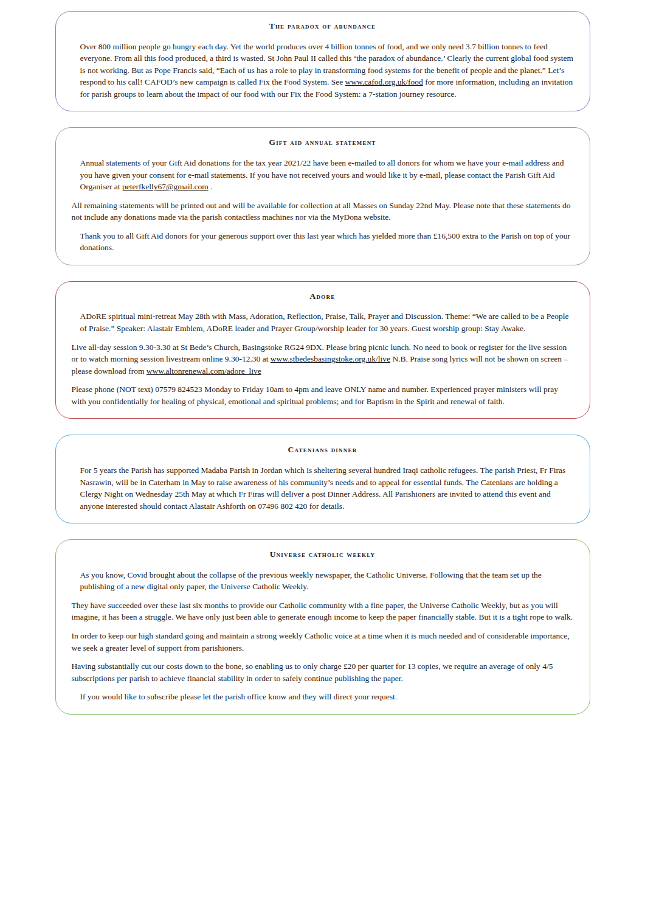The paradox of abundance
Over 800 million people go hungry each day. Yet the world produces over 4 billion tonnes of food, and we only need 3.7 billion tonnes to feed everyone. From all this food produced, a third is wasted. St John Paul II called this ‘the paradox of abundance.’ Clearly the current global food system is not working. But as Pope Francis said, “Each of us has a role to play in transforming food systems for the benefit of people and the planet.” Let’s respond to his call! CAFOD’s new campaign is called Fix the Food System. See www.cafod.org.uk/food for more information, including an invitation for parish groups to learn about the impact of our food with our Fix the Food System: a 7-station journey resource.
Gift Aid Annual Statement
Annual statements of your Gift Aid donations for the tax year 2021/22 have been e-mailed to all donors for whom we have your e-mail address and you have given your consent for e-mail statements. If you have not received yours and would like it by e-mail, please contact the Parish Gift Aid Organiser at peterfkelly67@gmail.com .
All remaining statements will be printed out and will be available for collection at all Masses on Sunday 22nd May. Please note that these statements do not include any donations made via the parish contactless machines nor via the MyDona website.
Thank you to all Gift Aid donors for your generous support over this last year which has yielded more than £16,500 extra to the Parish on top of your donations.
ADoRE
ADoRE spiritual mini-retreat May 28th with Mass, Adoration, Reflection, Praise, Talk, Prayer and Discussion. Theme: “We are called to be a People of Praise.” Speaker: Alastair Emblem, ADoRE leader and Prayer Group/worship leader for 30 years. Guest worship group: Stay Awake.
Live all-day session 9.30-3.30 at St Bede’s Church, Basingstoke RG24 9DX. Please bring picnic lunch. No need to book or register for the live session or to watch morning session livestream online 9.30-12.30 at www.stbedesbasingstoke.org.uk/live N.B. Praise song lyrics will not be shown on screen – please download from www.altonrenewal.com/adore_live
Please phone (NOT text) 07579 824523 Monday to Friday 10am to 4pm and leave ONLY name and number. Experienced prayer ministers will pray with you confidentially for healing of physical, emotional and spiritual problems; and for Baptism in the Spirit and renewal of faith.
Catenians Dinner
For 5 years the Parish has supported Madaba Parish in Jordan which is sheltering several hundred Iraqi catholic refugees. The parish Priest, Fr Firas Nasrawin, will be in Caterham in May to raise awareness of his community’s needs and to appeal for essential funds. The Catenians are holding a Clergy Night on Wednesday 25th May at which Fr Firas will deliver a post Dinner Address. All Parishioners are invited to attend this event and anyone interested should contact Alastair Ashforth on 07496 802 420 for details.
Universe Catholic Weekly
As you know, Covid brought about the collapse of the previous weekly newspaper, the Catholic Universe. Following that the team set up the publishing of a new digital only paper, the Universe Catholic Weekly.
They have succeeded over these last six months to provide our Catholic community with a fine paper, the Universe Catholic Weekly, but as you will imagine, it has been a struggle. We have only just been able to generate enough income to keep the paper financially stable. But it is a tight rope to walk.
In order to keep our high standard going and maintain a strong weekly Catholic voice at a time when it is much needed and of considerable importance, we seek a greater level of support from parishioners.
Having substantially cut our costs down to the bone, so enabling us to only charge £20 per quarter for 13 copies, we require an average of only 4/5 subscriptions per parish to achieve financial stability in order to safely continue publishing the paper.
If you would like to subscribe please let the parish office know and they will direct your request.